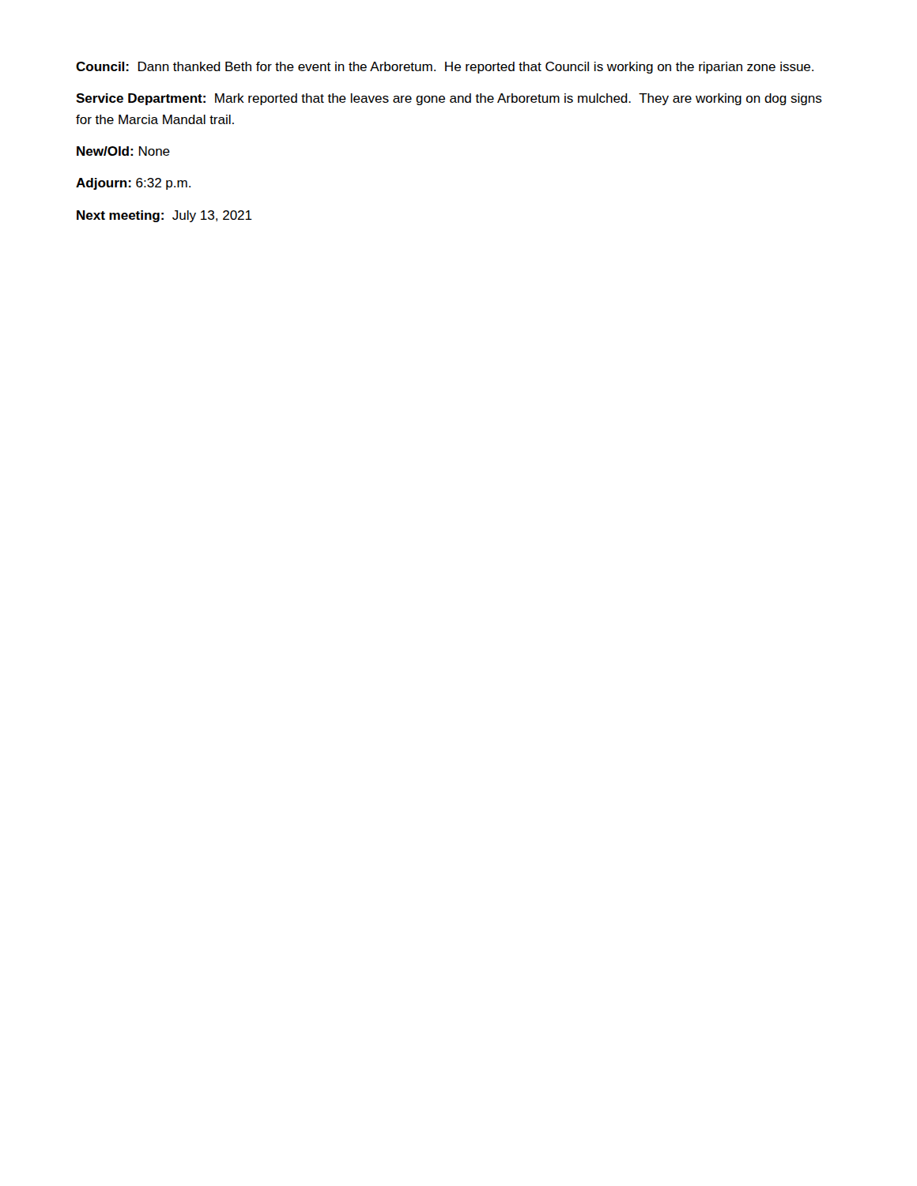Council: Dann thanked Beth for the event in the Arboretum. He reported that Council is working on the riparian zone issue.
Service Department: Mark reported that the leaves are gone and the Arboretum is mulched. They are working on dog signs for the Marcia Mandal trail.
New/Old: None
Adjourn: 6:32 p.m.
Next meeting: July 13, 2021